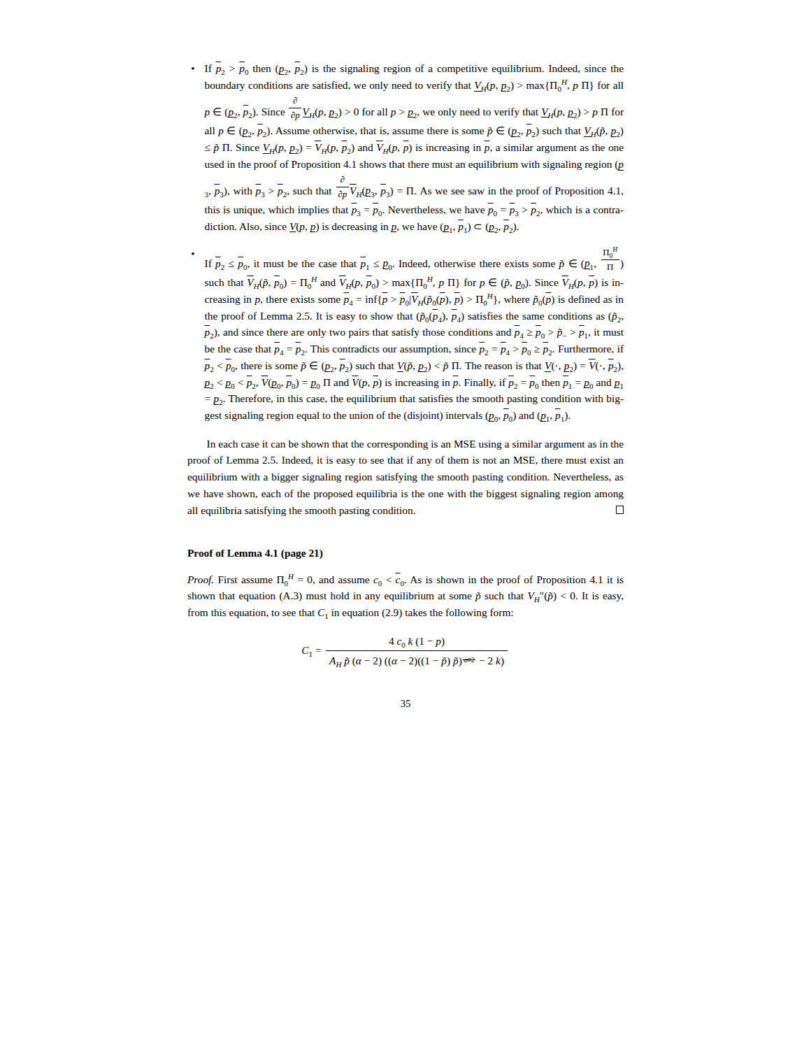If p2 > p0 then (p2, p2) is the signaling region of a competitive equilibrium. Indeed, since the boundary conditions are satisfied, we only need to verify that VH(p, p2) > max{Π0H, p Π} for all p ∈ (p2, p2). Since ∂∂p VH(p, p2) > 0 for all p > p2, we only need to verify that VH(p, p2) > p Π for all p ∈ (p2, p2). Assume otherwise, that is, assume there is some p̃ ∈ (p2, p2) such that VH(p̃, p2) ≤ p̃ Π. Since VH(p, p2) = VH(p, p2) and VH(p, p) is increasing in p, a similar argument as the one used in the proof of Proposition 4.1 shows that there must an equilibrium with signaling region (p3, p3), with p3 > p2, such that ∂∂p VH(p3, p3) = Π. As we see saw in the proof of Proposition 4.1, this is unique, which implies that p3 = p0. Nevertheless, we have p0 = p3 > p2, which is a contradiction. Also, since V(p, p) is decreasing in p, we have (p1, p1) ⊂ (p2, p2).
If p2 ≤ p0, it must be the case that p1 ≤ p0. Indeed, otherwise there exists some p̃ ∈ (p1, Π0H Π) such that VH(p̃, p0) = Π0H and VH(p, p0) > max{Π0H, p Π} for p ∈ (p̃, p0). Since VH(p, p) is increasing in p, there exists some p4 = inf{p > p0|VH(p̃0(p), p) > Π0H}, where p̃0(p) is defined as in the proof of Lemma 2.5. It is easy to show that (p̃0(p4), p4) satisfies the same conditions as (p̃2, p2), and since there are only two pairs that satisfy those conditions and p4 ≥ p0 > p̃− > p1, it must be the case that p4 = p2. This contradicts our assumption, since p2 = p4 > p0 ≥ p2. Furthermore, if p2 < p0, there is some p̃ ∈ (p2, p2) such that V(p̃, p2) < p̃ Π. The reason is that V(·, p2) = V(·, p2), p2 < p0 < p2, V(p0, p0) = p0 Π and V(p, p) is increasing in p. Finally, if p2 = p0 then p1 = p0 and p1 = p2. Therefore, in this case, the equilibrium that satisfies the smooth pasting condition with biggest signaling region equal to the union of the (disjoint) intervals (p0, p0) and (p1, p1).
In each case it can be shown that the corresponding is an MSE using a similar argument as in the proof of Lemma 2.5. Indeed, it is easy to see that if any of them is not an MSE, there must exist an equilibrium with a bigger signaling region satisfying the smooth pasting condition. Nevertheless, as we have shown, each of the proposed equilibria is the one with the biggest signaling region among all equilibria satisfying the smooth pasting condition.
Proof of Lemma 4.1 (page 21)
Proof. First assume Π0H = 0, and assume c0 < c0. As is shown in the proof of Proposition 4.1 it is shown that equation (A.3) must hold in any equilibrium at some p̃ such that VH″(p̃) < 0. It is easy, from this equation, to see that C1 in equation (2.9) takes the following form:
C1 = 4 c0 k (1 − p) AH p̃ (α − 2) ((α − 2)((1 − p̃) p̃)αα−2 − 2 k)
35